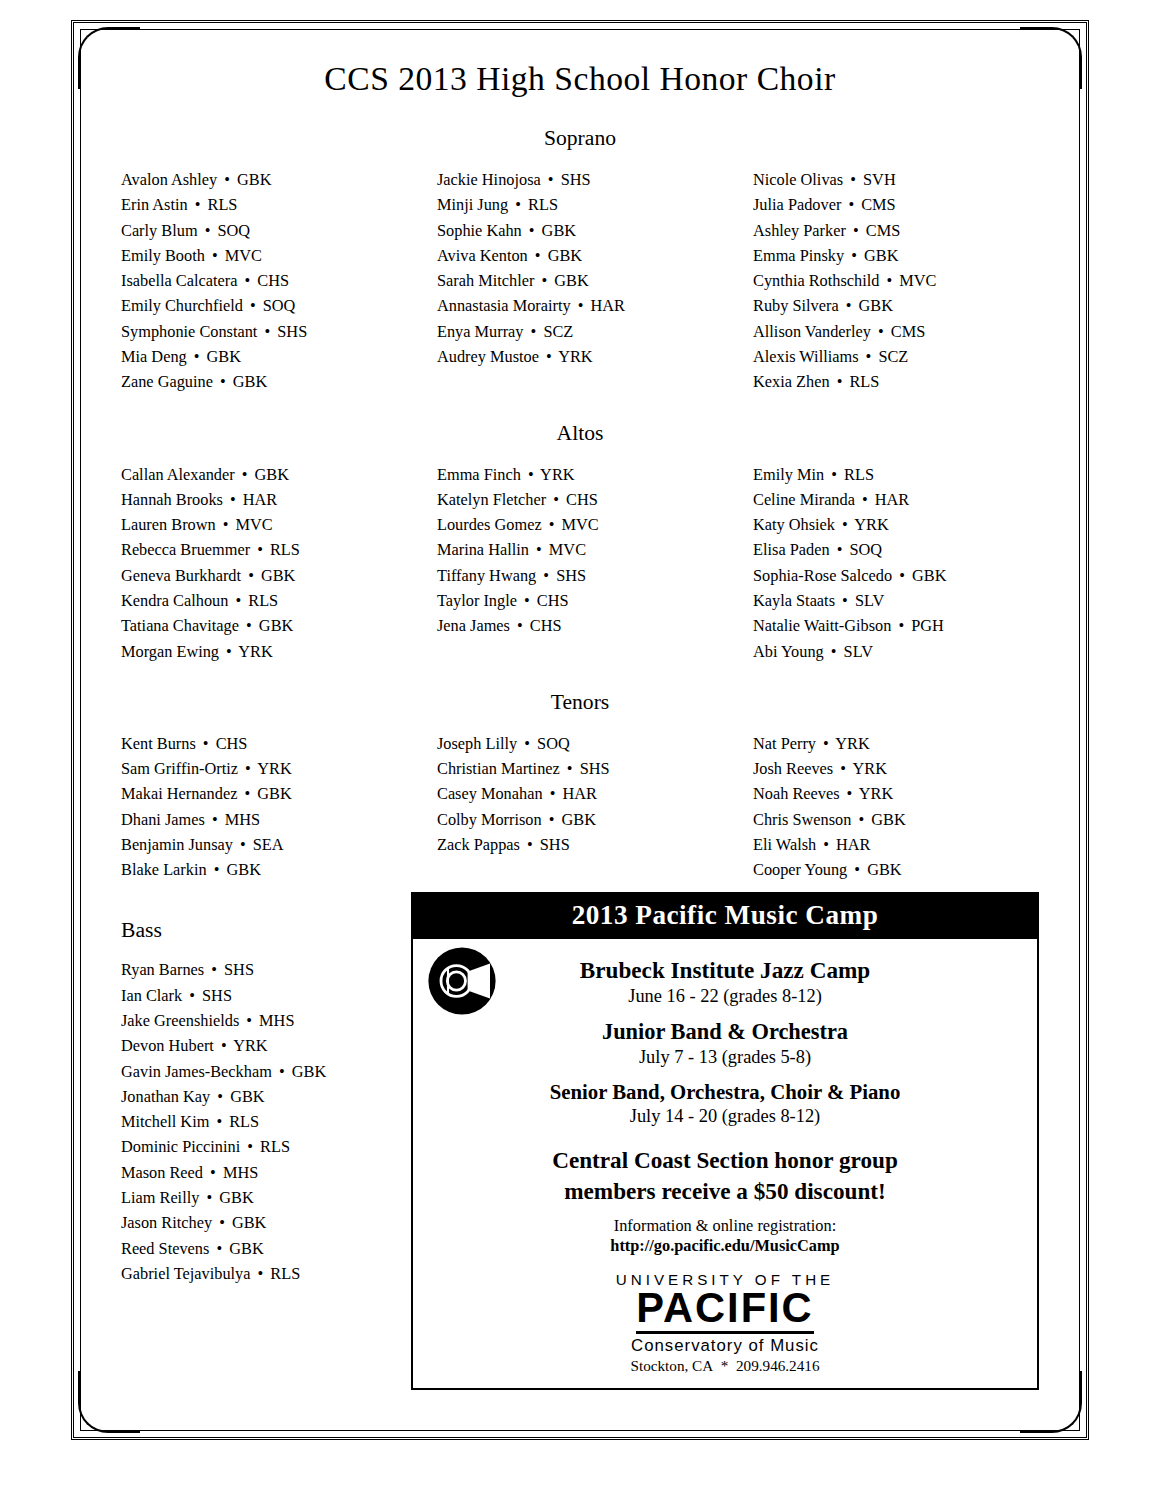CCS 2013 High School Honor Choir
Soprano
Avalon Ashley • GBK
Erin Astin • RLS
Carly Blum • SOQ
Emily Booth • MVC
Isabella Calcatera • CHS
Emily Churchfield • SOQ
Symphonie Constant • SHS
Mia Deng • GBK
Zane Gaguine • GBK
Jackie Hinojosa • SHS
Minji Jung • RLS
Sophie Kahn • GBK
Aviva Kenton • GBK
Sarah Mitchler • GBK
Annastasia Morairty • HAR
Enya Murray • SCZ
Audrey Mustoe • YRK
Nicole Olivas • SVH
Julia Padover • CMS
Ashley Parker • CMS
Emma Pinsky • GBK
Cynthia Rothschild • MVC
Ruby Silvera • GBK
Allison Vanderley • CMS
Alexis Williams • SCZ
Kexia Zhen • RLS
Altos
Callan Alexander • GBK
Hannah Brooks • HAR
Lauren Brown • MVC
Rebecca Bruemmer • RLS
Geneva Burkhardt • GBK
Kendra Calhoun • RLS
Tatiana Chavitage • GBK
Morgan Ewing • YRK
Emma Finch • YRK
Katelyn Fletcher • CHS
Lourdes Gomez • MVC
Marina Hallin • MVC
Tiffany Hwang • SHS
Taylor Ingle • CHS
Jena James • CHS
Emily Min • RLS
Celine Miranda • HAR
Katy Ohsiek • YRK
Elisa Paden • SOQ
Sophia-Rose Salcedo • GBK
Kayla Staats • SLV
Natalie Waitt-Gibson • PGH
Abi Young • SLV
Tenors
Kent Burns • CHS
Sam Griffin-Ortiz • YRK
Makai Hernandez • GBK
Dhani James • MHS
Benjamin Junsay • SEA
Blake Larkin • GBK
Joseph Lilly • SOQ
Christian Martinez • SHS
Casey Monahan • HAR
Colby Morrison • GBK
Zack Pappas • SHS
Nat Perry • YRK
Josh Reeves • YRK
Noah Reeves • YRK
Chris Swenson • GBK
Eli Walsh • HAR
Cooper Young • GBK
Bass
Ryan Barnes • SHS
Ian Clark • SHS
Jake Greenshields • MHS
Devon Hubert • YRK
Gavin James-Beckham • GBK
Jonathan Kay • GBK
Mitchell Kim • RLS
Dominic Piccinini • RLS
Mason Reed • MHS
Liam Reilly • GBK
Jason Ritchey • GBK
Reed Stevens • GBK
Gabriel Tejavibulya • RLS
2013 Pacific Music Camp
Brubeck Institute Jazz Camp
June 16 - 22 (grades 8-12)
Junior Band & Orchestra
July 7 - 13 (grades 5-8)
Senior Band, Orchestra, Choir & Piano
July 14 - 20 (grades 8-12)
Central Coast Section honor group
members receive a $50 discount!
Information & online registration:
http://go.pacific.edu/MusicCamp
UNIVERSITY OF THE
PACIFIC
Conservatory of Music
Stockton, CA * 209.946.2416